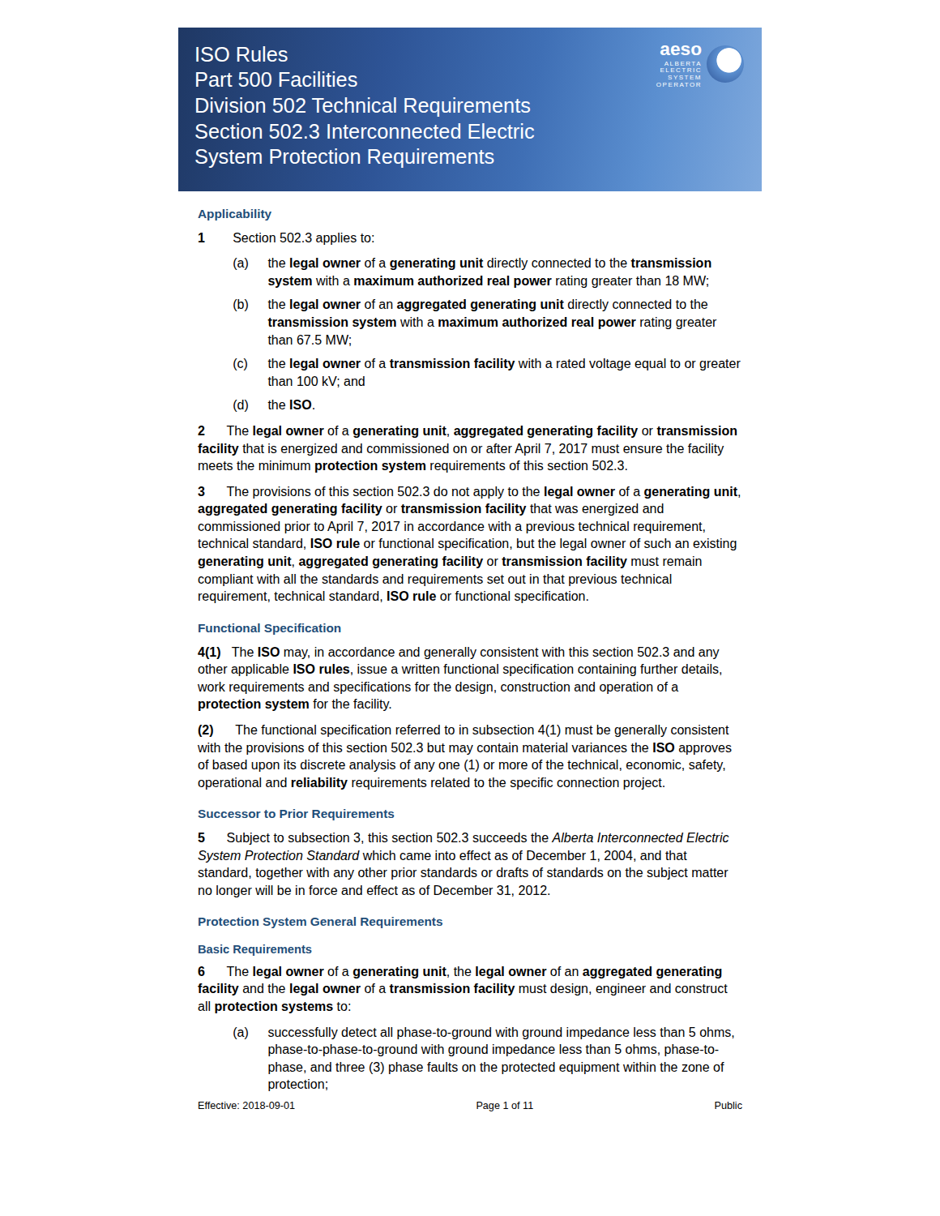ISO Rules
Part 500 Facilities
Division 502 Technical Requirements
Section 502.3 Interconnected Electric System Protection Requirements
aeso ALBERTA ELECTRIC SYSTEM OPERATOR
Applicability
1
Section 502.3 applies to:
(a) the legal owner of a generating unit directly connected to the transmission system with a maximum authorized real power rating greater than 18 MW;
(b) the legal owner of an aggregated generating unit directly connected to the transmission system with a maximum authorized real power rating greater than 67.5 MW;
(c) the legal owner of a transmission facility with a rated voltage equal to or greater than 100 kV; and
(d) the ISO.
2 The legal owner of a generating unit, aggregated generating facility or transmission facility that is energized and commissioned on or after April 7, 2017 must ensure the facility meets the minimum protection system requirements of this section 502.3.
3 The provisions of this section 502.3 do not apply to the legal owner of a generating unit, aggregated generating facility or transmission facility that was energized and commissioned prior to April 7, 2017 in accordance with a previous technical requirement, technical standard, ISO rule or functional specification, but the legal owner of such an existing generating unit, aggregated generating facility or transmission facility must remain compliant with all the standards and requirements set out in that previous technical requirement, technical standard, ISO rule or functional specification.
Functional Specification
4(1) The ISO may, in accordance and generally consistent with this section 502.3 and any other applicable ISO rules, issue a written functional specification containing further details, work requirements and specifications for the design, construction and operation of a protection system for the facility.
(2) The functional specification referred to in subsection 4(1) must be generally consistent with the provisions of this section 502.3 but may contain material variances the ISO approves of based upon its discrete analysis of any one (1) or more of the technical, economic, safety, operational and reliability requirements related to the specific connection project.
Successor to Prior Requirements
5 Subject to subsection 3, this section 502.3 succeeds the Alberta Interconnected Electric System Protection Standard which came into effect as of December 1, 2004, and that standard, together with any other prior standards or drafts of standards on the subject matter no longer will be in force and effect as of December 31, 2012.
Protection System General Requirements
Basic Requirements
6 The legal owner of a generating unit, the legal owner of an aggregated generating facility and the legal owner of a transmission facility must design, engineer and construct all protection systems to:
(a) successfully detect all phase-to-ground with ground impedance less than 5 ohms, phase-to-phase-to-ground with ground impedance less than 5 ohms, phase-to-phase, and three (3) phase faults on the protected equipment within the zone of protection;
Effective: 2018-09-01 Page 1 of 11 Public